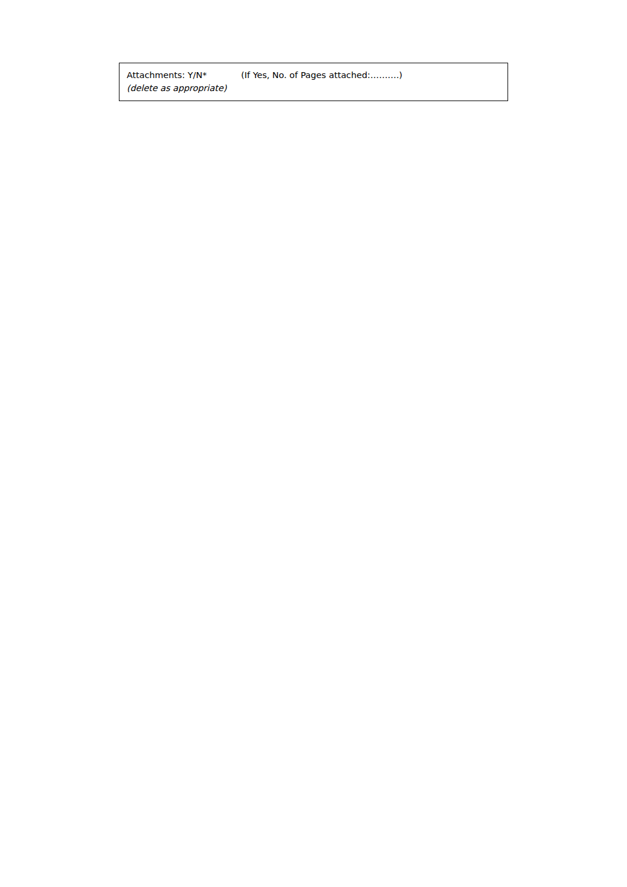Attachments: Y/N* (If Yes, No. of Pages attached:……….)
(delete as appropriate)